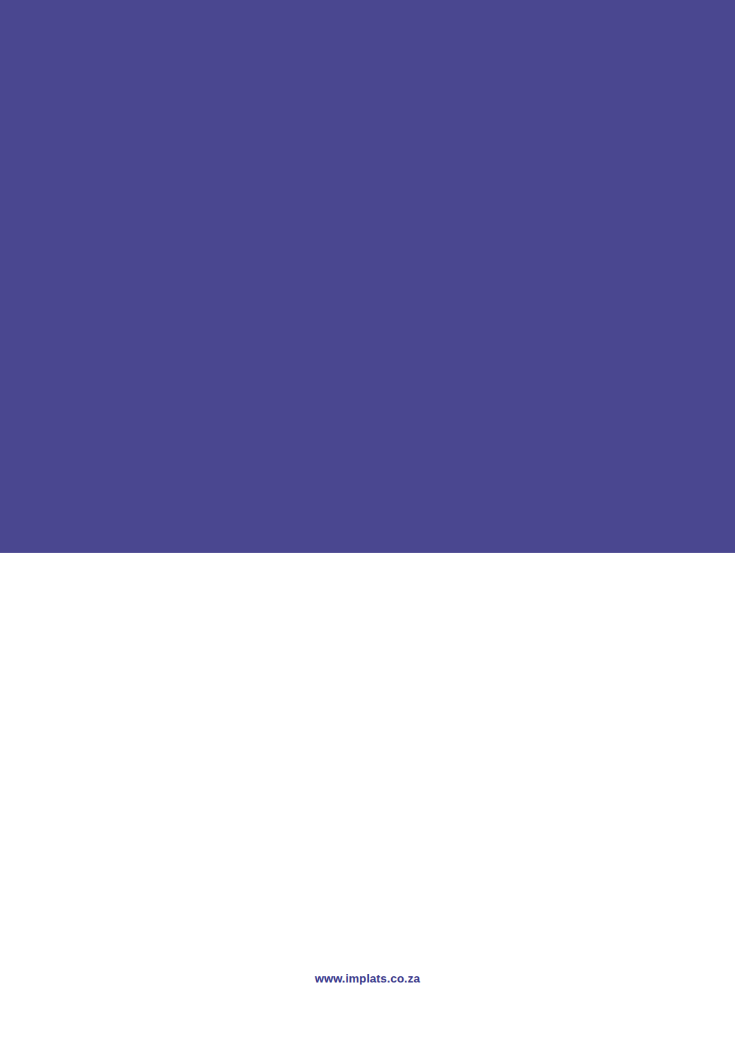www.implats.co.za